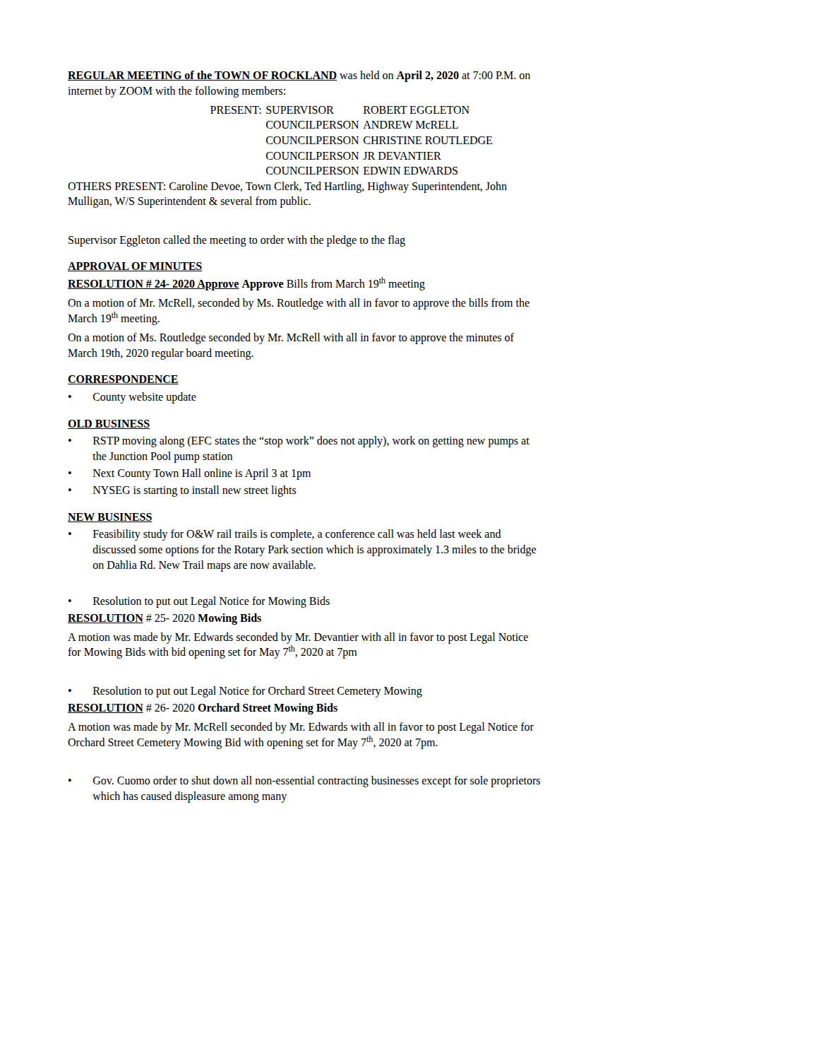REGULAR MEETING of the TOWN OF ROCKLAND was held on April 2, 2020 at 7:00 P.M. on internet by ZOOM with the following members:
| PRESENT: | SUPERVISOR | ROBERT EGGLETON |
| | COUNCILPERSON | ANDREW McRELL |
| | COUNCILPERSON | CHRISTINE ROUTLEDGE |
| | COUNCILPERSON | JR DEVANTIER |
| | COUNCILPERSON | EDWIN EDWARDS |
OTHERS PRESENT: Caroline Devoe, Town Clerk, Ted Hartling, Highway Superintendent, John Mulligan, W/S Superintendent & several from public.
Supervisor Eggleton called the meeting to order with the pledge to the flag
APPROVAL OF MINUTES
RESOLUTION # 24- 2020 Approve Approve Bills from March 19th meeting
On a motion of Mr. McRell, seconded by Ms. Routledge with all in favor to approve the bills from the March 19th meeting.
On a motion of Ms. Routledge seconded by Mr. McRell with all in favor to approve the minutes of March 19th, 2020 regular board meeting.
CORRESPONDENCE
County website update
OLD BUSINESS
RSTP moving along (EFC states the “stop work” does not apply), work on getting new pumps at the Junction Pool pump station
Next County Town Hall online is April 3 at 1pm
NYSEG is starting to install new street lights
NEW BUSINESS
Feasibility study for O&W rail trails is complete, a conference call was held last week and discussed some options for the Rotary Park section which is approximately 1.3 miles to the bridge on Dahlia Rd. New Trail maps are now available.
Resolution to put out Legal Notice for Mowing Bids
RESOLUTION # 25- 2020 Mowing Bids
A motion was made by Mr. Edwards seconded by Mr. Devantier with all in favor to post Legal Notice for Mowing Bids with bid opening set for May 7th, 2020 at 7pm
Resolution to put out Legal Notice for Orchard Street Cemetery Mowing
RESOLUTION # 26- 2020 Orchard Street Mowing Bids
A motion was made by Mr. McRell seconded by Mr. Edwards with all in favor to post Legal Notice for Orchard Street Cemetery Mowing Bid with opening set for May 7th, 2020 at 7pm.
Gov. Cuomo order to shut down all non-essential contracting businesses except for sole proprietors which has caused displeasure among many